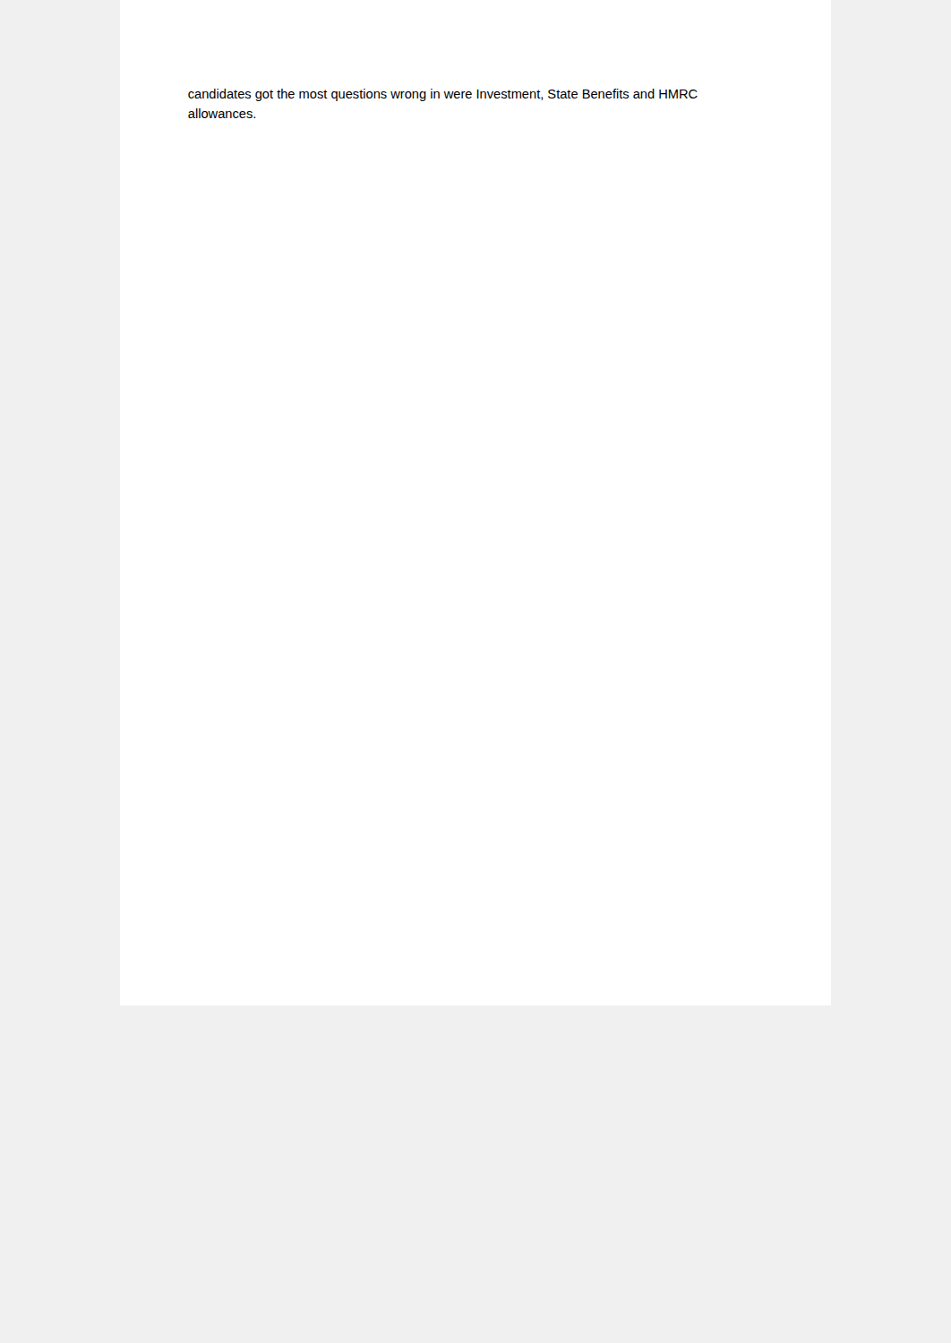candidates got the most questions wrong in were Investment, State Benefits and HMRC allowances.